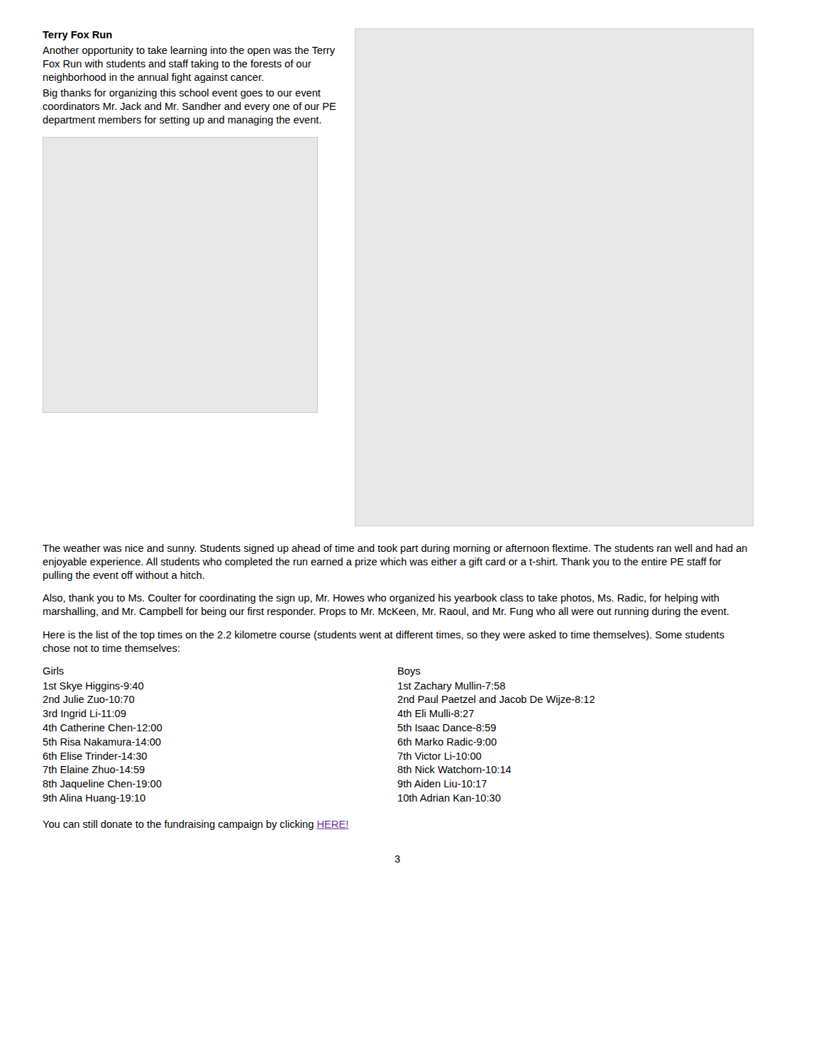Terry Fox Run
Another opportunity to take learning into the open was the Terry Fox Run with students and staff taking to the forests of our neighborhood in the annual fight against cancer.
Big thanks for organizing this school event goes to our event coordinators Mr. Jack and Mr. Sandher and every one of our PE department members for setting up and managing the event.
The weather was nice and sunny. Students signed up ahead of time and took part during morning or afternoon flextime. The students ran well and had an enjoyable experience. All students who completed the run earned a prize which was either a gift card or a t-shirt. Thank you to the entire PE staff for pulling the event off without a hitch.
Also, thank you to Ms. Coulter for coordinating the sign up, Mr. Howes who organized his yearbook class to take photos, Ms. Radic, for helping with marshalling, and Mr. Campbell for being our first responder. Props to Mr. McKeen, Mr. Raoul, and Mr. Fung who all were out running during the event.
Here is the list of the top times on the 2.2 kilometre course (students went at different times, so they were asked to time themselves). Some students chose not to time themselves:
Girls
1st Skye Higgins-9:40
2nd Julie Zuo-10:70
3rd Ingrid Li-11:09
4th Catherine Chen-12:00
5th Risa Nakamura-14:00
6th Elise Trinder-14:30
7th Elaine Zhuo-14:59
8th Jaqueline Chen-19:00
9th Alina Huang-19:10
Boys
1st Zachary Mullin-7:58
2nd Paul Paetzel and Jacob De Wijze-8:12
4th Eli Mulli-8:27
5th Isaac Dance-8:59
6th Marko Radic-9:00
7th Victor Li-10:00
8th Nick Watchorn-10:14
9th Aiden Liu-10:17
10th Adrian Kan-10:30
You can still donate to the fundraising campaign by clicking HERE!
3